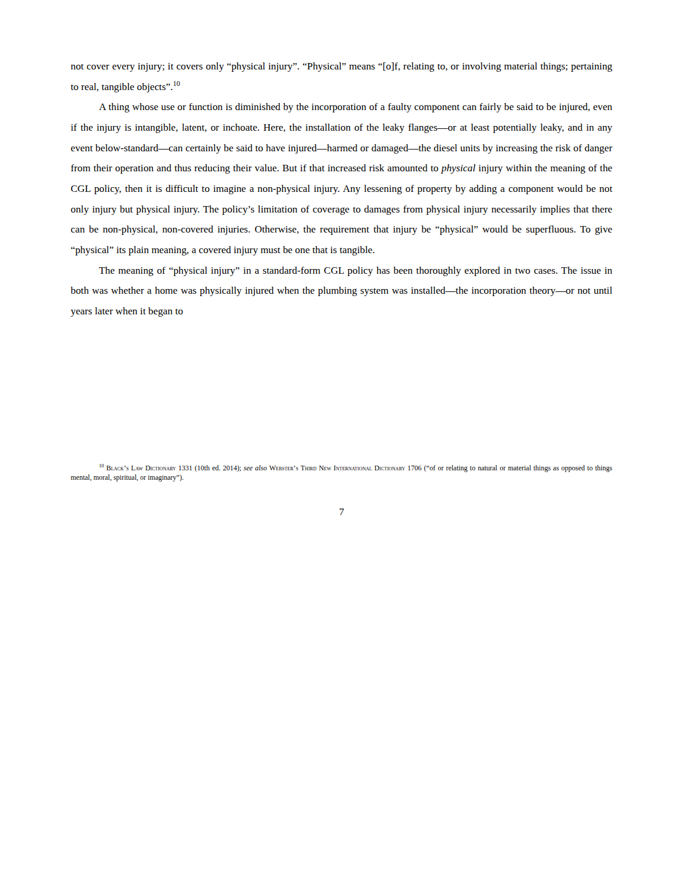not cover every injury; it covers only “physical injury”. “Physical” means “[o]f, relating to, or involving material things; pertaining to real, tangible objects”.10
A thing whose use or function is diminished by the incorporation of a faulty component can fairly be said to be injured, even if the injury is intangible, latent, or inchoate. Here, the installation of the leaky flanges—or at least potentially leaky, and in any event below-standard—can certainly be said to have injured—harmed or damaged—the diesel units by increasing the risk of danger from their operation and thus reducing their value. But if that increased risk amounted to physical injury within the meaning of the CGL policy, then it is difficult to imagine a non-physical injury. Any lessening of property by adding a component would be not only injury but physical injury. The policy’s limitation of coverage to damages from physical injury necessarily implies that there can be non-physical, non-covered injuries. Otherwise, the requirement that injury be “physical” would be superfluous. To give “physical” its plain meaning, a covered injury must be one that is tangible.
The meaning of “physical injury” in a standard-form CGL policy has been thoroughly explored in two cases. The issue in both was whether a home was physically injured when the plumbing system was installed—the incorporation theory—or not until years later when it began to
10 Black’s Law Dictionary 1331 (10th ed. 2014); see also Webster’s Third New International Dictionary 1706 (“of or relating to natural or material things as opposed to things mental, moral, spiritual, or imaginary”).
7